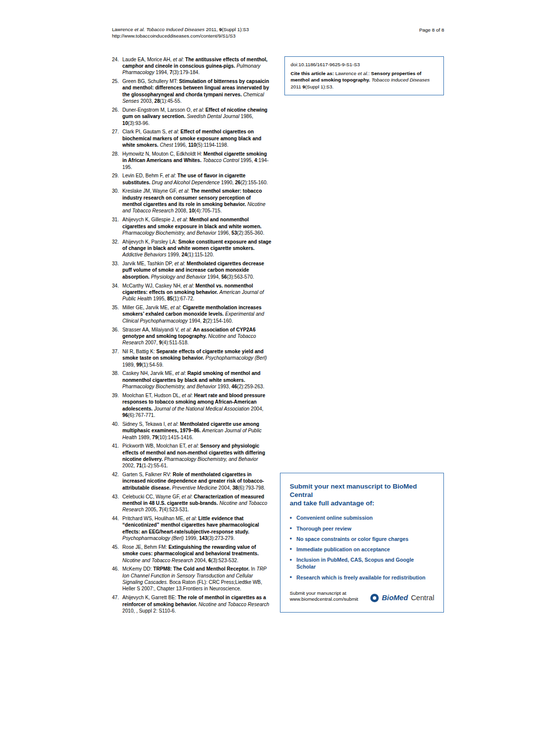Lawrence et al. Tobacco Induced Diseases 2011, 9(Suppl 1):S3
http://www.tobaccoinduceddiseases.com/content/9/S1/S3
Page 8 of 8
Laude EA, Morice AH, et al: The antitussive effects of menthol, camphor and cineole in conscious guinea-pigs. Pulmonary Pharmacology 1994, 7(3):179-184.
Green BG, Schullery MT: Stimulation of bitterness by capsaicin and menthol: differences between lingual areas innervated by the glossopharyngeal and chorda tympani nerves. Chemical Senses 2003, 28(1):45-55.
Duner-Engstrom M, Larsson O, et al: Effect of nicotine chewing gum on salivary secretion. Swedish Dental Journal 1986, 10(3):93-96.
Clark PI, Gautam S, et al: Effect of menthol cigarettes on biochemical markers of smoke exposure among black and white smokers. Chest 1996, 110(5):1194-1198.
Hymowitz N, Mouton C, Edkholdt H: Menthol cigarette smoking in African Americans and Whites. Tobacco Control 1995, 4:194-195.
Levin ED, Behm F, et al: The use of flavor in cigarette substitutes. Drug and Alcohol Dependence 1990, 26(2):155-160.
Kreslake JM, Wayne GF, et al: The menthol smoker: tobacco industry research on consumer sensory perception of menthol cigarettes and its role in smoking behavior. Nicotine and Tobacco Research 2008, 10(4):705-715.
Ahijevych K, Gillespie J, et al: Menthol and nonmenthol cigarettes and smoke exposure in black and white women. Pharmacology Biochemistry, and Behavior 1996, 53(2):355-360.
Ahijevych K, Parsley LA: Smoke constituent exposure and stage of change in black and white women cigarette smokers. Addictive Behaviors 1999, 24(1):115-120.
Jarvik ME, Tashkin DP, et al: Mentholated cigarettes decrease puff volume of smoke and increase carbon monoxide absorption. Physiology and Behavior 1994, 56(3):563-570.
McCarthy WJ, Caskey NH, et al: Menthol vs. nonmenthol cigarettes: effects on smoking behavior. American Journal of Public Health 1995, 85(1):67-72.
Miller GE, Jarvik ME, et al: Cigarette mentholation increases smokers’ exhaled carbon monoxide levels. Experimental and Clinical Psychopharmacology 1994, 2(2):154-160.
Strasser AA, Milaiyandi V, et al: An association of CYP2A6 genotype and smoking topography. Nicotine and Tobacco Research 2007, 9(4):511-518.
Nil R, Battig K: Separate effects of cigarette smoke yield and smoke taste on smoking behavior. Psychopharmacology (Berl) 1989, 99(1):54-59.
Caskey NH, Jarvik ME, et al: Rapid smoking of menthol and nonmenthol cigarettes by black and white smokers. Pharmacology Biochemistry, and Behavior 1993, 46(2):259-263.
Moolchan ET, Hudson DL, et al: Heart rate and blood pressure responses to tobacco smoking among African-American adolescents. Journal of the National Medical Association 2004, 96(6):767-771.
Sidney S, Tekawa I, et al: Mentholated cigarette use among multiphasic examinees, 1979–86. American Journal of Public Health 1989, 79(10):1415-1416.
Pickworth WB, Moolchan ET, et al: Sensory and physiologic effects of menthol and non-menthol cigarettes with differing nicotine delivery. Pharmacology Biochemistry, and Behavior 2002, 71(1-2):55-61.
Garten S, Falkner RV: Role of mentholated cigarettes in increased nicotine dependence and greater risk of tobacco-attributable disease. Preventive Medicine 2004, 38(6):793-798.
Celebucki CC, Wayne GF, et al: Characterization of measured menthol in 48 U.S. cigarette sub-brands. Nicotine and Tobacco Research 2005, 7(4):523-531.
Pritchard WS, Houlihan ME, et al: Little evidence that “denicotinized” menthol cigarettes have pharmacological effects: an EEG/heart-rate/subjective-response study. Psychopharmacology (Berl) 1999, 143(3):273-279.
Rose JE, Behm FM: Extinguishing the rewarding value of smoke cues: pharmacological and behavioral treatments. Nicotine and Tobacco Research 2004, 6(3):523-532.
McKemy DD: TRPM8: The Cold and Menthol Receptor. In TRP Ion Channel Function in Sensory Transduction and Cellular Signaling Cascades. Boca Raton (FL): CRC Press;Liedtke WB, Heller S 2007:, Chapter 13.Frontiers in Neuroscience.
Ahijevych K, Garrett BE: The role of menthol in cigarettes as a reinforcer of smoking behavior. Nicotine and Tobacco Research 2010, , Suppl 2: S110-6.
doi:10.1186/1617-9625-9-S1-S3
Cite this article as: Lawrence et al.: Sensory properties of menthol and smoking topography. Tobacco Induced Diseases 2011 9(Suppl 1):S3.
Submit your next manuscript to BioMed Central
and take full advantage of:
Convenient online submission
Thorough peer review
No space constraints or color figure charges
Immediate publication on acceptance
Inclusion in PubMed, CAS, Scopus and Google Scholar
Research which is freely available for redistribution
Submit your manuscript at
www.biomedcentral.com/submit
BioMed Central